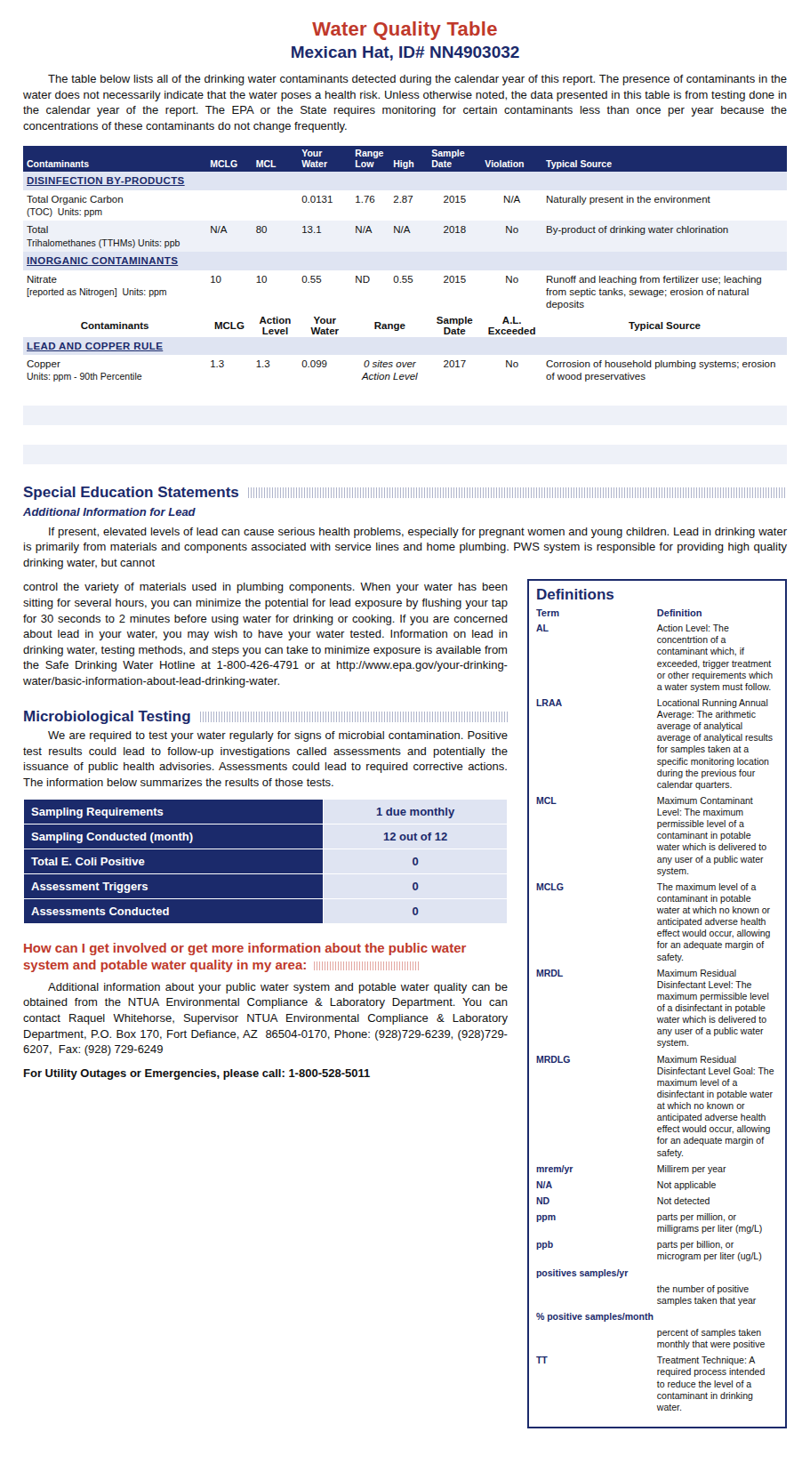Water Quality Table
Mexican Hat, ID# NN4903032
The table below lists all of the drinking water contaminants detected during the calendar year of this report. The presence of contaminants in the water does not necessarily indicate that the water poses a health risk. Unless otherwise noted, the data presented in this table is from testing done in the calendar year of the report. The EPA or the State requires monitoring for certain contaminants less than once per year because the concentrations of these contaminants do not change frequently.
| Contaminants | MCLG | MCL | Your Water | Range Low | High | Sample Date | Violation | Typical Source |
| --- | --- | --- | --- | --- | --- | --- | --- | --- |
| DISINFECTION BY-PRODUCTS |
| Total Organic Carbon (TOC) Units: ppm | | | 0.0131 | 1.76 | 2.87 | 2015 | N/A | Naturally present in the environment |
| Total Trihalomethanes (TTHMs) Units: ppb | N/A | 80 | 13.1 | N/A | N/A | 2018 | No | By-product of drinking water chlorination |
| INORGANIC CONTAMINANTS |
| Nitrate [reported as Nitrogen] Units: ppm | 10 | 10 | 0.55 | ND | 0.55 | 2015 | No | Runoff and leaching from fertilizer use; leaching from septic tanks, sewage; erosion of natural deposits |
| Contaminants | MCLG | Action Level | Your Water | Range | Sample Date | A.L. Exceeded | Typical Source |
| LEAD AND COPPER RULE |
| Copper Units: ppm - 90th Percentile | 1.3 | 1.3 | 0.099 | 0 sites over Action Level | 2017 | No | Corrosion of household plumbing systems; erosion of wood preservatives |
Special Education Statements
Additional Information for Lead
If present, elevated levels of lead can cause serious health problems, especially for pregnant women and young children. Lead in drinking water is primarily from materials and components associated with service lines and home plumbing. PWS system is responsible for providing high quality drinking water, but cannot
control the variety of materials used in plumbing components. When your water has been sitting for several hours, you can minimize the potential for lead exposure by flushing your tap for 30 seconds to 2 minutes before using water for drinking or cooking. If you are concerned about lead in your water, you may wish to have your water tested. Information on lead in drinking water, testing methods, and steps you can take to minimize exposure is available from the Safe Drinking Water Hotline at 1-800-426-4791 or at http://www.epa.gov/your-drinking-water/basic-information-about-lead-drinking-water.
Microbiological Testing
We are required to test your water regularly for signs of microbial contamination. Positive test results could lead to follow-up investigations called assessments and potentially the issuance of public health advisories. Assessments could lead to required corrective actions. The information below summarizes the results of those tests.
| Sampling Requirements | 1 due monthly |
| Sampling Conducted (month) | 12 out of 12 |
| Total E. Coli Positive | 0 |
| Assessment Triggers | 0 |
| Assessments Conducted | 0 |
How can I get involved or get more information about the public water system and potable water quality in my area:
Additional information about your public water system and potable water quality can be obtained from the NTUA Environmental Compliance & Laboratory Department. You can contact Raquel Whitehorse, Supervisor NTUA Environmental Compliance & Laboratory Department, P.O. Box 170, Fort Defiance, AZ 86504-0170, Phone: (928)729-6239, (928)729-6207, Fax: (928) 729-6249
For Utility Outages or Emergencies, please call: 1-800-528-5011
Definitions
| Term | Definition |
| --- | --- |
| AL | Action Level: The concentrtion of a contaminant which, if exceeded, trigger treatment or other requirements which a water system must follow. |
| LRAA | Locational Running Annual Average: The arithmetic average of analytical average of analytical results for samples taken at a specific monitoring location during the previous four calendar quarters. |
| MCL | Maximum Contaminant Level: The maximum permissible level of a contaminant in potable water which is delivered to any user of a public water system. |
| MCLG | The maximum level of a contaminant in potable water at which no known or anticipated adverse health effect would occur, allowing for an adequate margin of safety. |
| MRDL | Maximum Residual Disinfectant Level: The maximum permissible level of a disinfectant in potable water which is delivered to any user of a public water system. |
| MRDLG | Maximum Residual Disinfectant Level Goal: The maximum level of a disinfectant in potable water at which no known or anticipated adverse health effect would occur, allowing for an adequate margin of safety. |
| mrem/yr | Millirem per year |
| N/A | Not applicable |
| ND | Not detected |
| ppm | parts per million, or milligrams per liter (mg/L) |
| ppb | parts per billion, or microgram per liter (ug/L) |
| positives samples/yr | |
| | the number of positive samples taken that year |
| % positive samples/month | |
| | percent of samples taken monthly that were positive |
| TT | Treatment Technique: A required process intended to reduce the level of a contaminant in drinking water. |